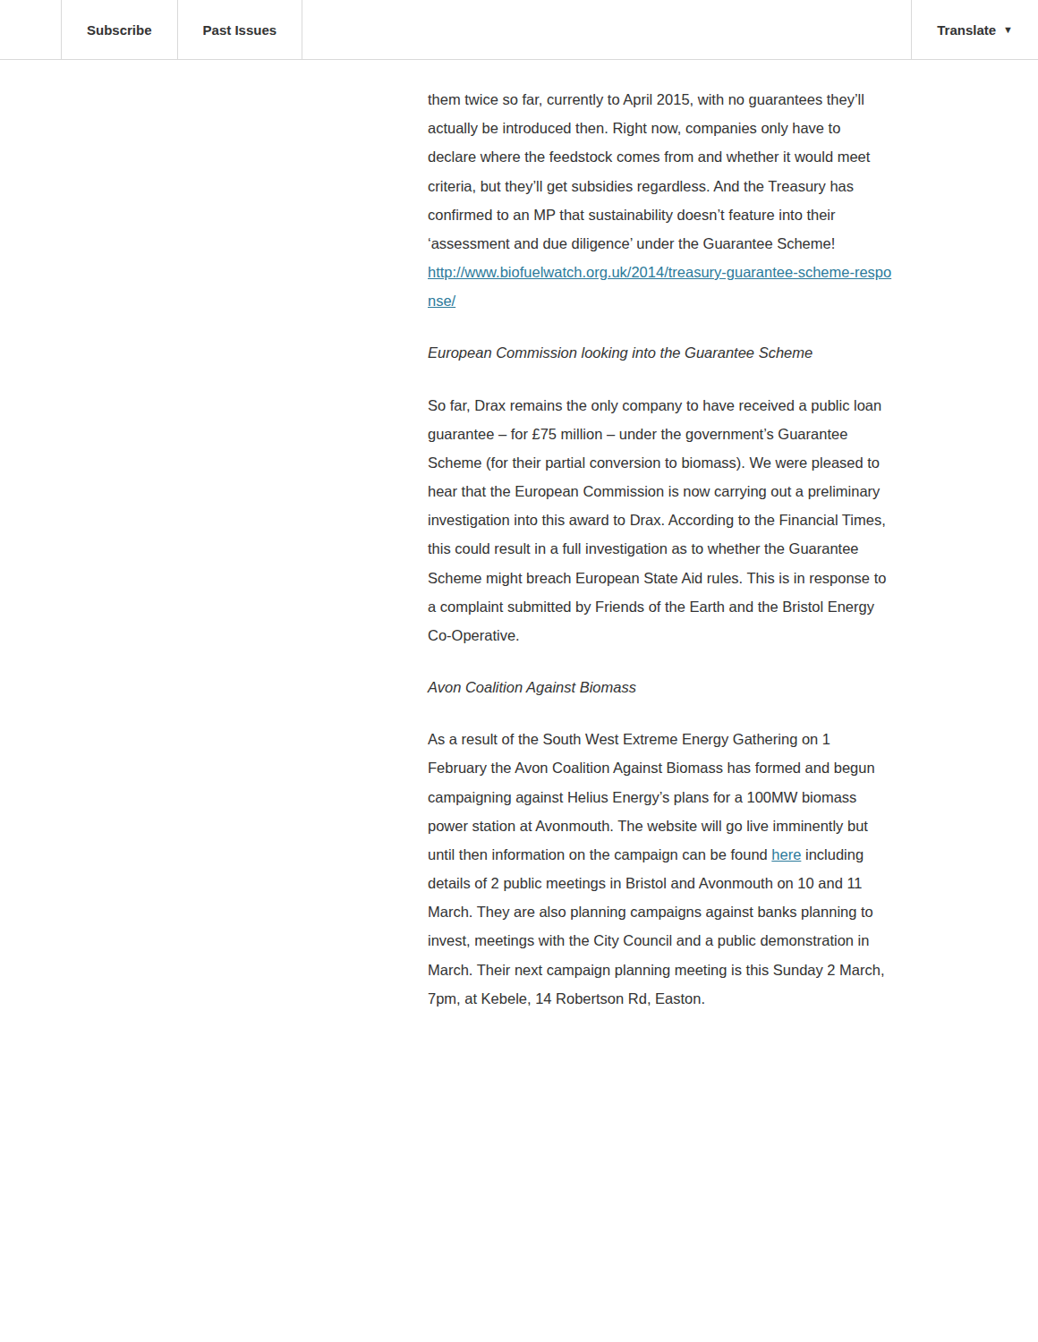Subscribe Past Issues
Translate ▼
them twice so far, currently to April 2015, with no guarantees they’ll actually be introduced then. Right now, companies only have to declare where the feedstock comes from and whether it would meet criteria, but they’ll get subsidies regardless. And the Treasury has confirmed to an MP that sustainability doesn’t feature into their ‘assessment and due diligence’ under the Guarantee Scheme!
http://www.biofuelwatch.org.uk/2014/treasury-guarantee-scheme-response/
European Commission looking into the Guarantee Scheme
So far, Drax remains the only company to have received a public loan guarantee – for £75 million – under the government’s Guarantee Scheme (for their partial conversion to biomass). We were pleased to hear that the European Commission is now carrying out a preliminary investigation into this award to Drax. According to the Financial Times, this could result in a full investigation as to whether the Guarantee Scheme might breach European State Aid rules. This is in response to a complaint submitted by Friends of the Earth and the Bristol Energy Co-Operative.
Avon Coalition Against Biomass
As a result of the South West Extreme Energy Gathering on 1 February the Avon Coalition Against Biomass has formed and begun campaigning against Helius Energy’s plans for a 100MW biomass power station at Avonmouth. The website will go live imminently but until then information on the campaign can be found here including details of 2 public meetings in Bristol and Avonmouth on 10 and 11 March. They are also planning campaigns against banks planning to invest, meetings with the City Council and a public demonstration in March. Their next campaign planning meeting is this Sunday 2 March, 7pm, at Kebele, 14 Robertson Rd, Easton.